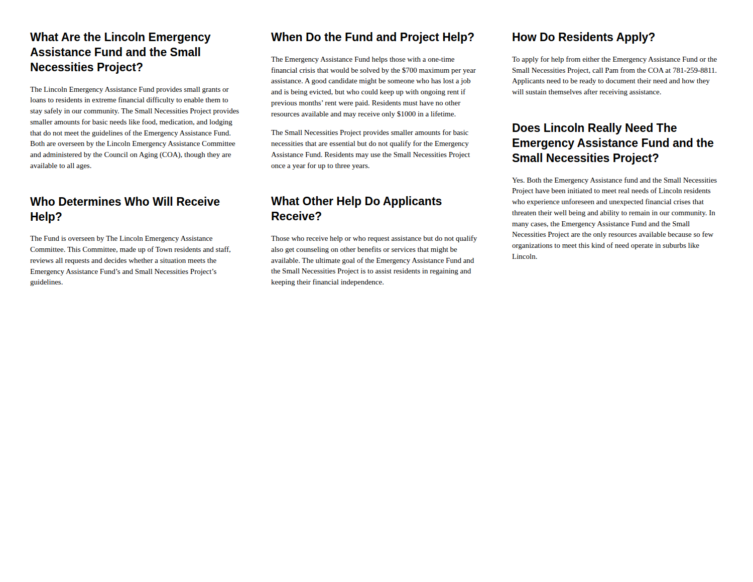What Are the Lincoln Emergency Assistance Fund and the Small Necessities Project?
The Lincoln Emergency Assistance Fund provides small grants or loans to residents in extreme financial difficulty to enable them to stay safely in our community. The Small Necessities Project provides smaller amounts for basic needs like food, medication, and lodging that do not meet the guidelines of the Emergency Assistance Fund. Both are overseen by the Lincoln Emergency Assistance Committee and administered by the Council on Aging (COA), though they are available to all ages.
Who Determines Who Will Receive Help?
The Fund is overseen by The Lincoln Emergency Assistance Committee. This Committee, made up of Town residents and staff, reviews all requests and decides whether a situation meets the Emergency Assistance Fund’s and Small Necessities Project’s guidelines.
When Do the Fund and Project Help?
The Emergency Assistance Fund helps those with a one-time financial crisis that would be solved by the $700 maximum per year assistance. A good candidate might be someone who has lost a job and is being evicted, but who could keep up with ongoing rent if previous months’ rent were paid. Residents must have no other resources available and may receive only $1000 in a lifetime.
The Small Necessities Project provides smaller amounts for basic necessities that are essential but do not qualify for the Emergency Assistance Fund. Residents may use the Small Necessities Project once a year for up to three years.
What Other Help Do Applicants Receive?
Those who receive help or who request assistance but do not qualify also get counseling on other benefits or services that might be available. The ultimate goal of the Emergency Assistance Fund and the Small Necessities Project is to assist residents in regaining and keeping their financial independence.
How Do Residents Apply?
To apply for help from either the Emergency Assistance Fund or the Small Necessities Project, call Pam from the COA at 781-259-8811. Applicants need to be ready to document their need and how they will sustain themselves after receiving assistance.
Does Lincoln Really Need The Emergency Assistance Fund and the Small Necessities Project?
Yes. Both the Emergency Assistance fund and the Small Necessities Project have been initiated to meet real needs of Lincoln residents who experience unforeseen and unexpected financial crises that threaten their well being and ability to remain in our community. In many cases, the Emergency Assistance Fund and the Small Necessities Project are the only resources available because so few organizations to meet this kind of need operate in suburbs like Lincoln.